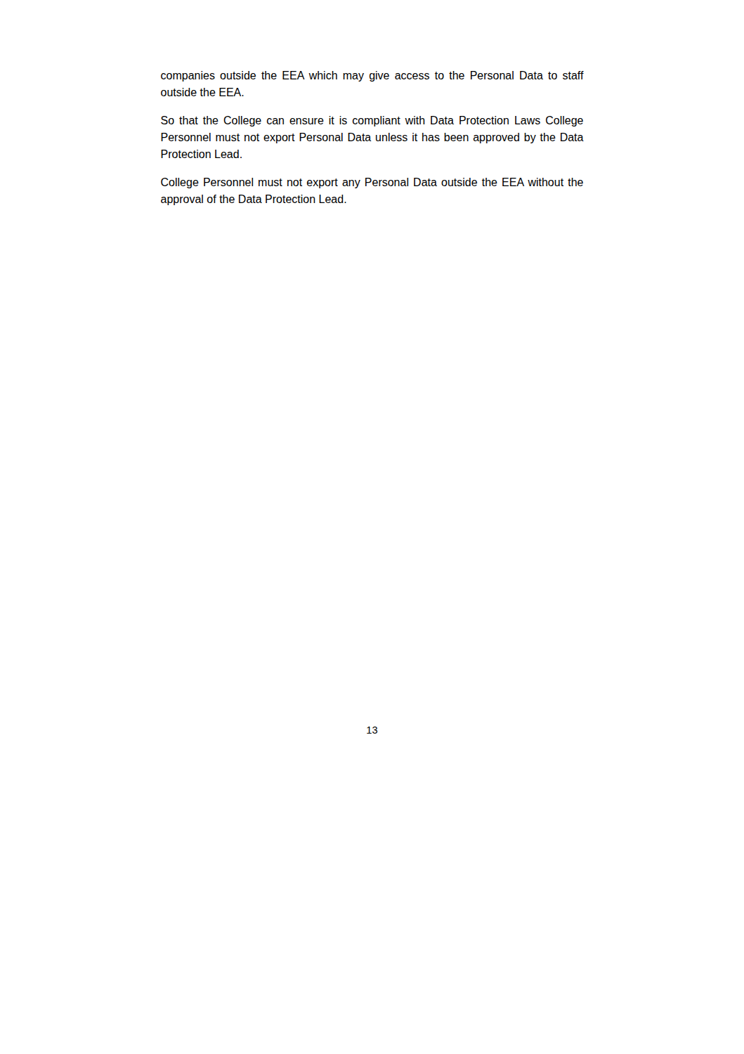companies outside the EEA which may give access to the Personal Data to staff outside the EEA.
So that the College can ensure it is compliant with Data Protection Laws College Personnel must not export Personal Data unless it has been approved by the Data Protection Lead.
College Personnel must not export any Personal Data outside the EEA without the approval of the Data Protection Lead.
13